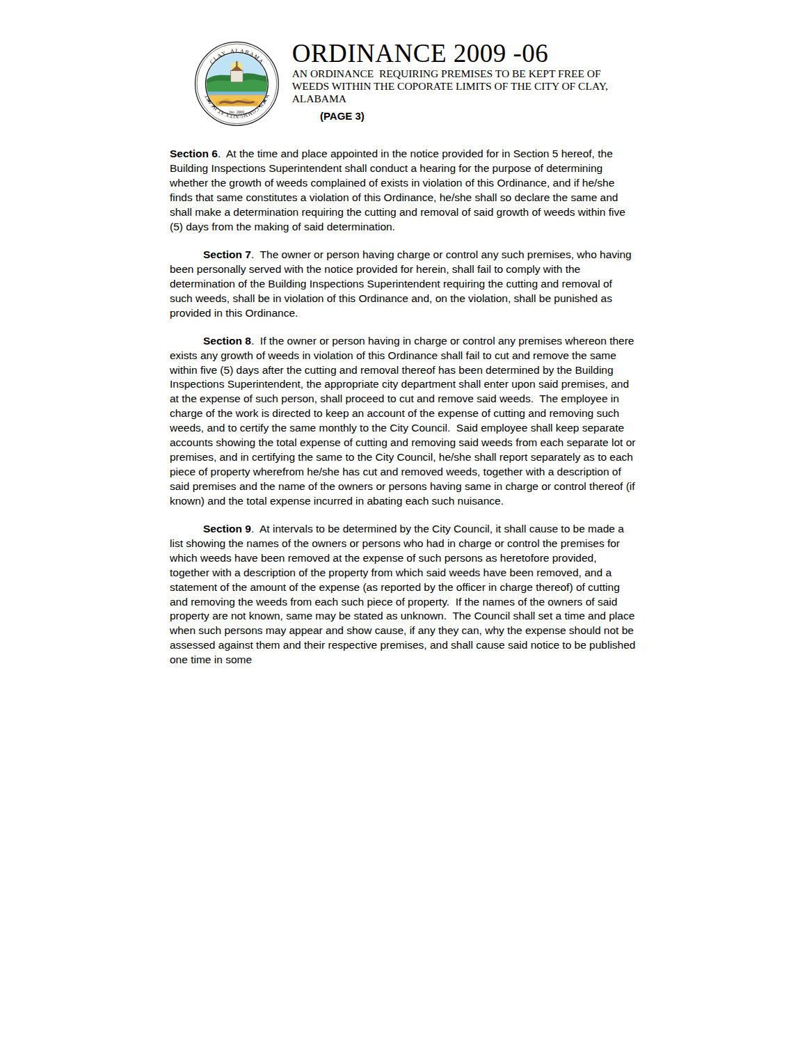CLAY, ALABAMA WITH COMMUNITY AT HEART Inc. 2000
ORDINANCE 2009 -06
An Ordinance Requiring Premises to be Kept Free of Weeds Within the Coporate Limits of the City of Clay, Alabama
(PAGE 3)
Section 6. At the time and place appointed in the notice provided for in Section 5 hereof, the Building Inspections Superintendent shall conduct a hearing for the purpose of determining whether the growth of weeds complained of exists in violation of this Ordinance, and if he/she finds that same constitutes a violation of this Ordinance, he/she shall so declare the same and shall make a determination requiring the cutting and removal of said growth of weeds within five (5) days from the making of said determination.
Section 7. The owner or person having charge or control any such premises, who having been personally served with the notice provided for herein, shall fail to comply with the determination of the Building Inspections Superintendent requiring the cutting and removal of such weeds, shall be in violation of this Ordinance and, on the violation, shall be punished as provided in this Ordinance.
Section 8. If the owner or person having in charge or control any premises whereon there exists any growth of weeds in violation of this Ordinance shall fail to cut and remove the same within five (5) days after the cutting and removal thereof has been determined by the Building Inspections Superintendent, the appropriate city department shall enter upon said premises, and at the expense of such person, shall proceed to cut and remove said weeds. The employee in charge of the work is directed to keep an account of the expense of cutting and removing such weeds, and to certify the same monthly to the City Council. Said employee shall keep separate accounts showing the total expense of cutting and removing said weeds from each separate lot or premises, and in certifying the same to the City Council, he/she shall report separately as to each piece of property wherefrom he/she has cut and removed weeds, together with a description of said premises and the name of the owners or persons having same in charge or control thereof (if known) and the total expense incurred in abating each such nuisance.
Section 9. At intervals to be determined by the City Council, it shall cause to be made a list showing the names of the owners or persons who had in charge or control the premises for which weeds have been removed at the expense of such persons as heretofore provided, together with a description of the property from which said weeds have been removed, and a statement of the amount of the expense (as reported by the officer in charge thereof) of cutting and removing the weeds from each such piece of property. If the names of the owners of said property are not known, same may be stated as unknown. The Council shall set a time and place when such persons may appear and show cause, if any they can, why the expense should not be assessed against them and their respective premises, and shall cause said notice to be published one time in some